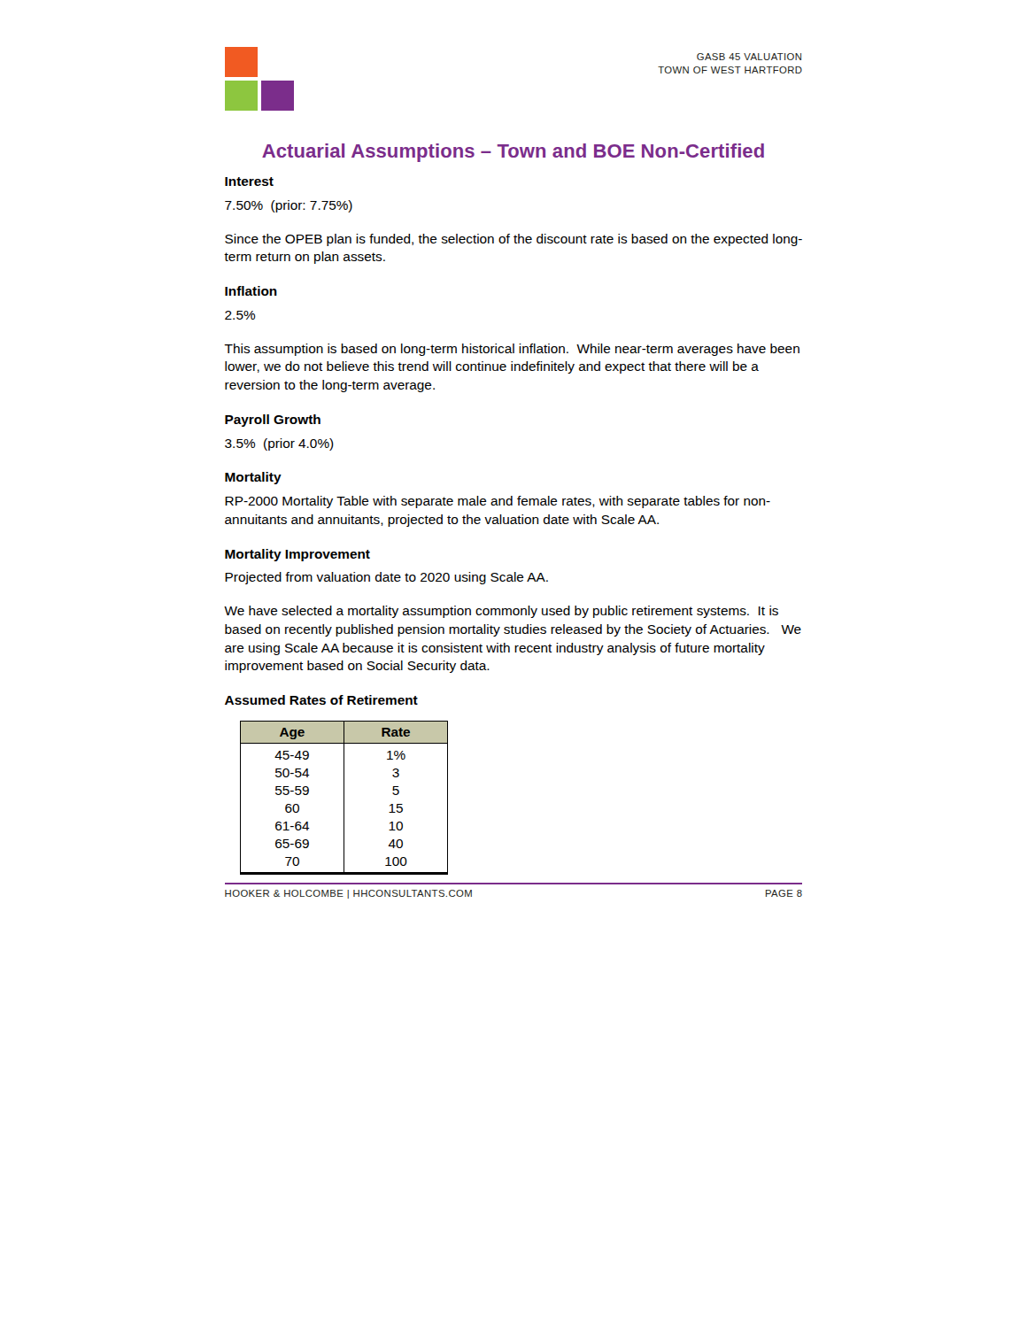GASB 45 VALUATION
TOWN OF WEST HARTFORD
Actuarial Assumptions – Town and BOE Non-Certified
Interest
7.50% (prior: 7.75%)
Since the OPEB plan is funded, the selection of the discount rate is based on the expected long-term return on plan assets.
Inflation
2.5%
This assumption is based on long-term historical inflation. While near-term averages have been lower, we do not believe this trend will continue indefinitely and expect that there will be a reversion to the long-term average.
Payroll Growth
3.5% (prior 4.0%)
Mortality
RP-2000 Mortality Table with separate male and female rates, with separate tables for non-annuitants and annuitants, projected to the valuation date with Scale AA.
Mortality Improvement
Projected from valuation date to 2020 using Scale AA.
We have selected a mortality assumption commonly used by public retirement systems. It is based on recently published pension mortality studies released by the Society of Actuaries. We are using Scale AA because it is consistent with recent industry analysis of future mortality improvement based on Social Security data.
Assumed Rates of Retirement
| Age | Rate |
| --- | --- |
| 45-49 | 1% |
| 50-54 | 3 |
| 55-59 | 5 |
| 60 | 15 |
| 61-64 | 10 |
| 65-69 | 40 |
| 70 | 100 |
HOOKER & HOLCOMBE | HHCONSULTANTS.COM
PAGE 8